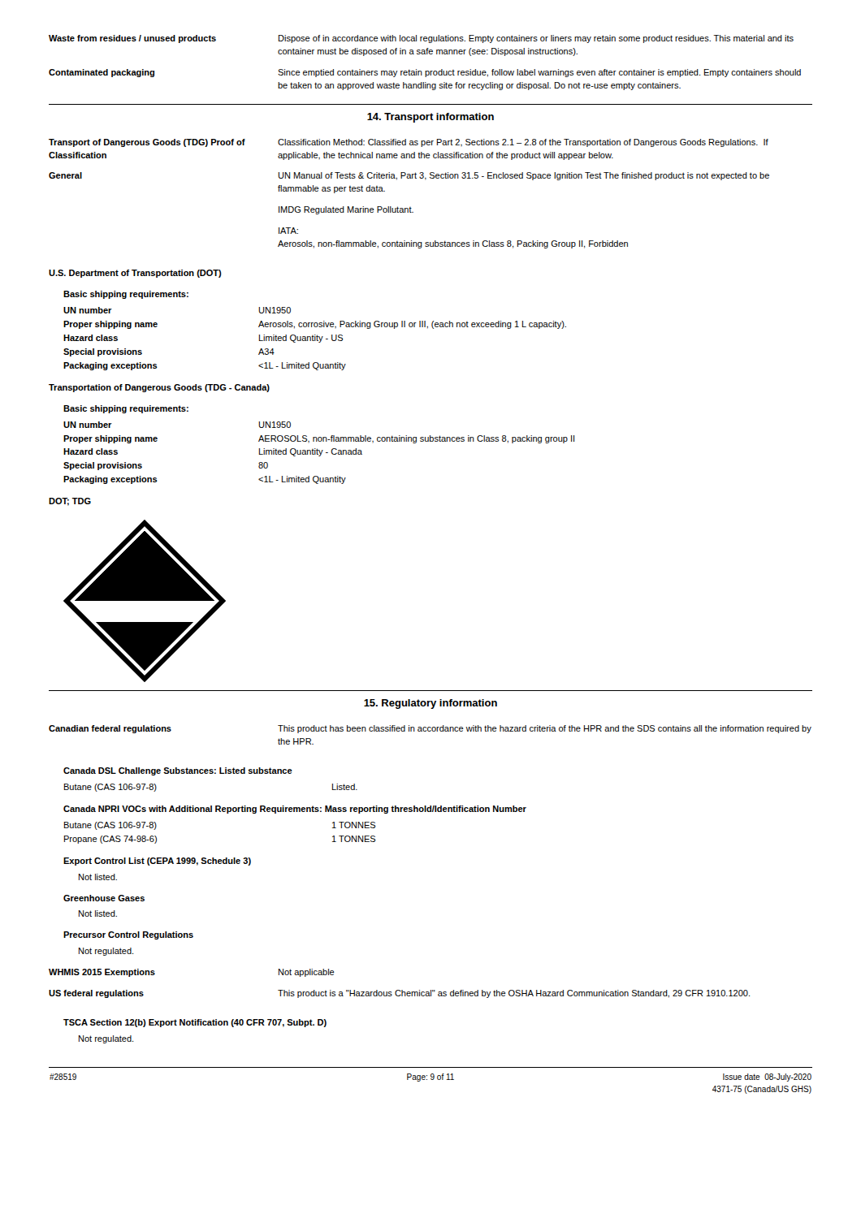| Waste from residues / unused products | Dispose of in accordance with local regulations. Empty containers or liners may retain some product residues. This material and its container must be disposed of in a safe manner (see: Disposal instructions). |
| Contaminated packaging | Since emptied containers may retain product residue, follow label warnings even after container is emptied. Empty containers should be taken to an approved waste handling site for recycling or disposal. Do not re-use empty containers. |
14. Transport information
| Transport of Dangerous Goods (TDG) Proof of Classification | Classification Method: Classified as per Part 2, Sections 2.1 – 2.8 of the Transportation of Dangerous Goods Regulations. If applicable, the technical name and the classification of the product will appear below. |
| General | UN Manual of Tests & Criteria, Part 3, Section 31.5 - Enclosed Space Ignition Test The finished product is not expected to be flammable as per test data. IMDG Regulated Marine Pollutant. IATA: Aerosols, non-flammable, containing substances in Class 8, Packing Group II, Forbidden |
U.S. Department of Transportation (DOT)
Basic shipping requirements:
| UN number | UN1950 |
| Proper shipping name | Aerosols, corrosive, Packing Group II or III, (each not exceeding 1 L capacity). |
| Hazard class | Limited Quantity - US |
| Special provisions | A34 |
| Packaging exceptions | <1L - Limited Quantity |
Transportation of Dangerous Goods (TDG - Canada)
Basic shipping requirements:
| UN number | UN1950 |
| Proper shipping name | AEROSOLS, non-flammable, containing substances in Class 8, packing group II |
| Hazard class | Limited Quantity - Canada |
| Special provisions | 80 |
| Packaging exceptions | <1L - Limited Quantity |
DOT; TDG
15. Regulatory information
| Canadian federal regulations | This product has been classified in accordance with the hazard criteria of the HPR and the SDS contains all the information required by the HPR. |
Canada DSL Challenge Substances: Listed substance
| Butane (CAS 106-97-8) | Listed. |
Canada NPRI VOCs with Additional Reporting Requirements: Mass reporting threshold/Identification Number
| Butane (CAS 106-97-8) | 1 TONNES |
| Propane (CAS 74-98-6) | 1 TONNES |
Export Control List (CEPA 1999, Schedule 3)
Not listed.
Greenhouse Gases
Not listed.
Precursor Control Regulations
Not regulated.
| WHMIS 2015 Exemptions | Not applicable |
| US federal regulations | This product is a "Hazardous Chemical" as defined by the OSHA Hazard Communication Standard, 29 CFR 1910.1200. |
TSCA Section 12(b) Export Notification (40 CFR 707, Subpt. D)
Not regulated.
| #28519 | Page: 9 of 11 | Issue date 08-July-2020 4371-75 (Canada/US GHS) |